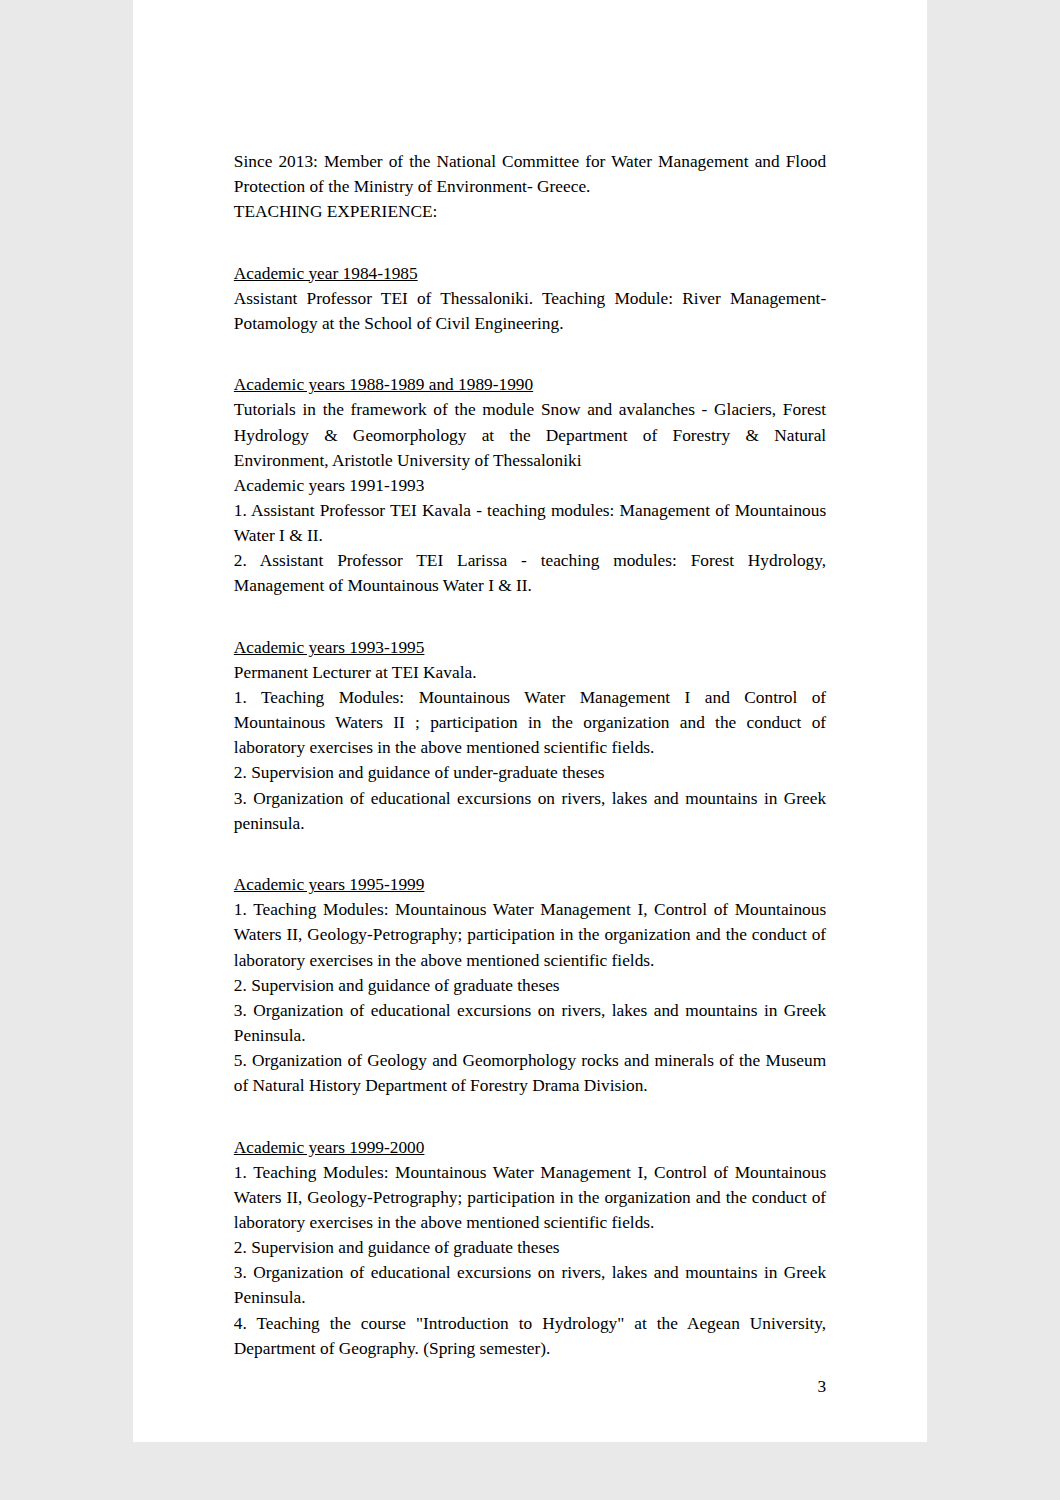Since 2013: Member of the National Committee for Water Management and Flood Protection of the Ministry of Environment- Greece.
TEACHING EXPERIENCE:
Academic year 1984-1985
Assistant Professor TEI of Thessaloniki. Teaching Module: River Management- Potamology at the School of Civil Engineering.
Academic years 1988-1989 and 1989-1990
Tutorials in the framework of the module Snow and avalanches - Glaciers, Forest Hydrology & Geomorphology at the Department of Forestry & Natural Environment, Aristotle University of Thessaloniki
Academic years 1991-1993
1. Assistant Professor TEI Kavala - teaching modules: Management of Mountainous Water I & II.
2. Assistant Professor TEI Larissa - teaching modules: Forest Hydrology, Management of Mountainous Water I & II.
Academic years 1993-1995
Permanent Lecturer at TEI Kavala.
1. Teaching Modules: Mountainous Water Management I and Control of Mountainous Waters II ; participation in the organization and the conduct of laboratory exercises in the above mentioned scientific fields.
2. Supervision and guidance of under-graduate theses
3. Organization of educational excursions on rivers, lakes and mountains in Greek peninsula.
Academic years 1995-1999
1. Teaching Modules: Mountainous Water Management I, Control of Mountainous Waters II, Geology-Petrography; participation in the organization and the conduct of laboratory exercises in the above mentioned scientific fields.
2. Supervision and guidance of graduate theses
3. Organization of educational excursions on rivers, lakes and mountains in Greek Peninsula.
5. Organization of Geology and Geomorphology rocks and minerals of the Museum of Natural History Department of Forestry Drama Division.
Academic years 1999-2000
1. Teaching Modules: Mountainous Water Management I, Control of Mountainous Waters II, Geology-Petrography; participation in the organization and the conduct of laboratory exercises in the above mentioned scientific fields.
2. Supervision and guidance of graduate theses
3. Organization of educational excursions on rivers, lakes and mountains in Greek Peninsula.
4. Teaching the course "Introduction to Hydrology" at the Aegean University, Department of Geography. (Spring semester).
3